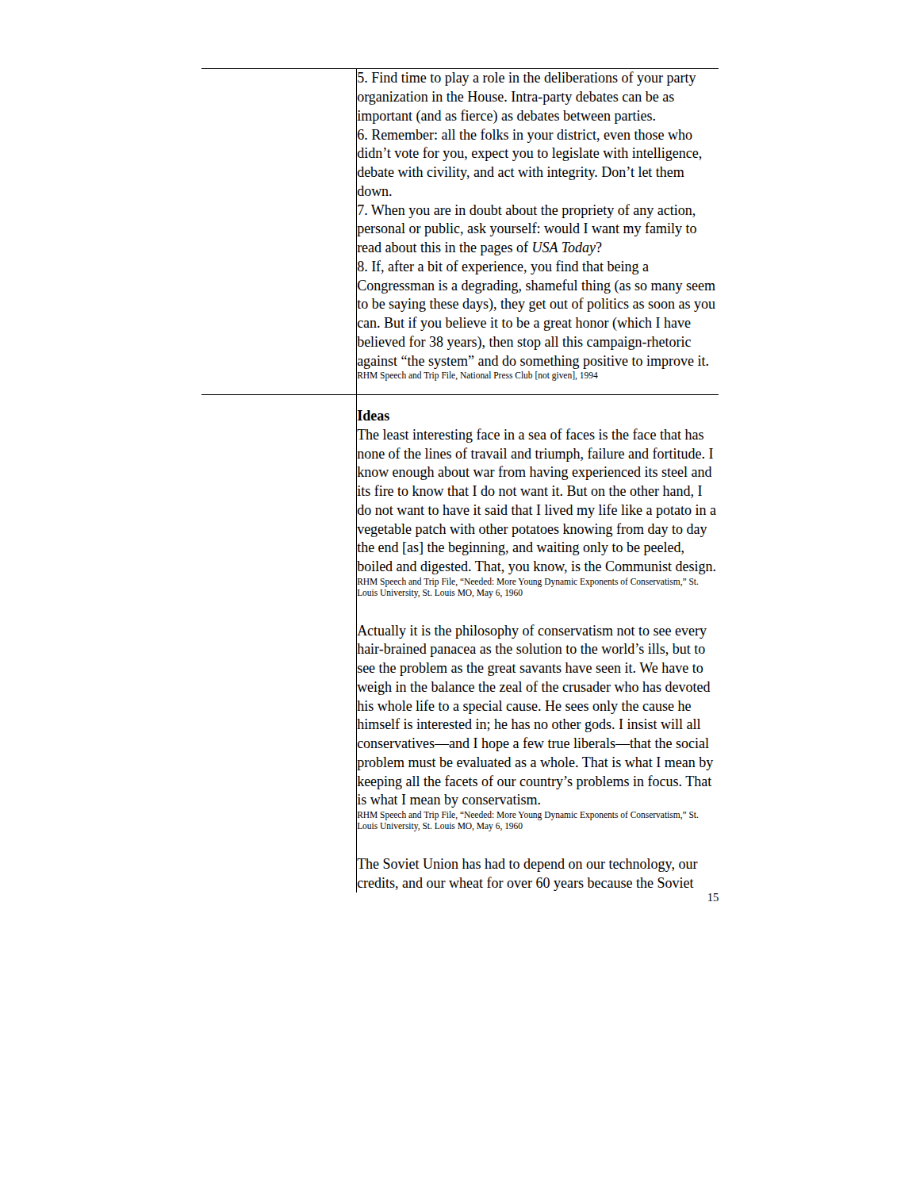| | 5. Find time to play a role in the deliberations of your party organization in the House. Intra-party debates can be as important (and as fierce) as debates between parties. 6. Remember: all the folks in your district, even those who didn’t vote for you, expect you to legislate with intelligence, debate with civility, and act with integrity. Don’t let them down. 7. When you are in doubt about the propriety of any action, personal or public, ask yourself: would I want my family to read about this in the pages of USA Today ? 8. If, after a bit of experience, you find that being a Congressman is a degrading, shameful thing (as so many seem to be saying these days), they get out of politics as soon as you can. But if you believe it to be a great honor (which I have believed for 38 years), then stop all this campaign-rhetoric against “the system” and do something positive to improve it. RHM Speech and Trip File, National Press Club [not given], 1994 |
| | Ideas The least interesting face in a sea of faces is the face that has none of the lines of travail and triumph, failure and fortitude. I know enough about war from having experienced its steel and its fire to know that I do not want it. But on the other hand, I do not want to have it said that I lived my life like a potato in a vegetable patch with other potatoes knowing from day to day the end [as] the beginning, and waiting only to be peeled, boiled and digested. That, you know, is the Communist design. RHM Speech and Trip File, “Needed: More Young Dynamic Exponents of Conservatism,” St. Louis University, St. Louis MO, May 6, 1960 Actually it is the philosophy of conservatism not to see every hair-brained panacea as the solution to the world’s ills, but to see the problem as the great savants have seen it. We have to weigh in the balance the zeal of the crusader who has devoted his whole life to a special cause. He sees only the cause he himself is interested in; he has no other gods. I insist will all conservatives—and I hope a few true liberals—that the social problem must be evaluated as a whole. That is what I mean by keeping all the facets of our country’s problems in focus. That is what I mean by conservatism. RHM Speech and Trip File, “Needed: More Young Dynamic Exponents of Conservatism,” St. Louis University, St. Louis MO, May 6, 1960 The Soviet Union has had to depend on our technology, our credits, and our wheat for over 60 years because the Soviet |
15